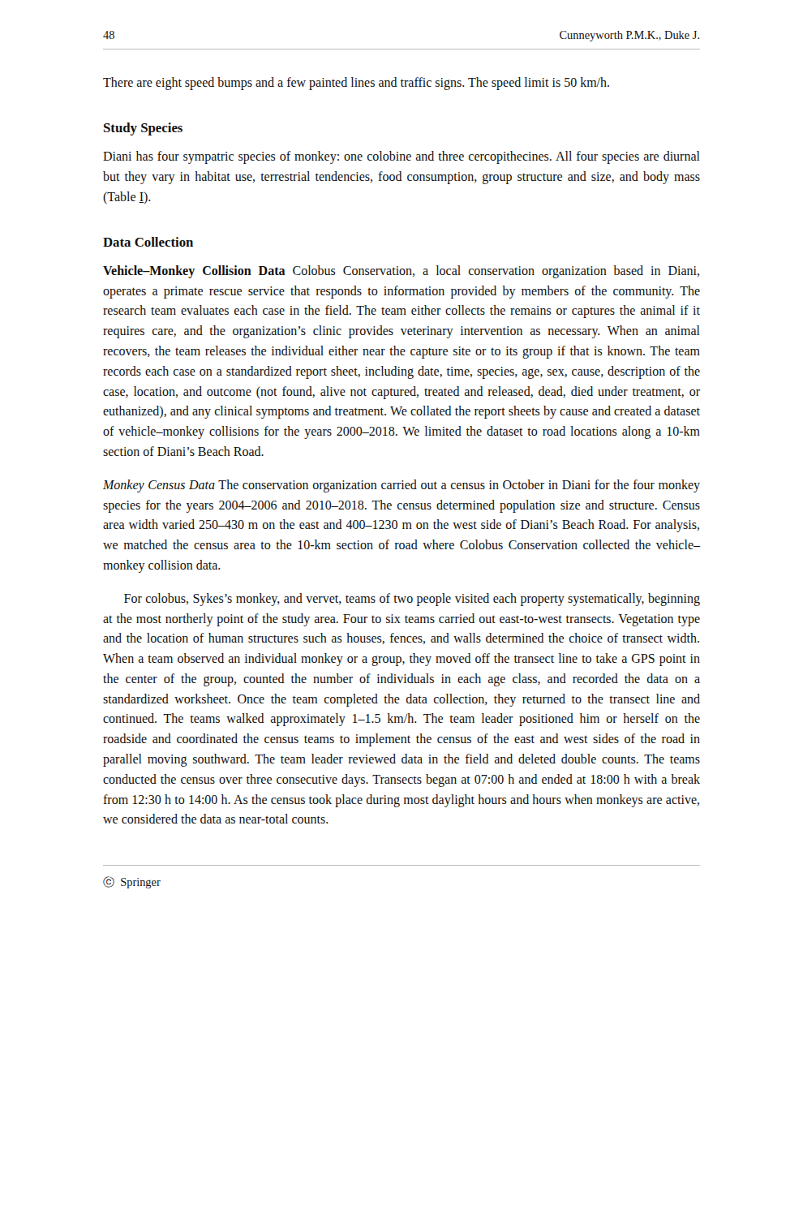48 Cunneyworth P.M.K., Duke J.
There are eight speed bumps and a few painted lines and traffic signs. The speed limit is 50 km/h.
Study Species
Diani has four sympatric species of monkey: one colobine and three cercopithecines. All four species are diurnal but they vary in habitat use, terrestrial tendencies, food consumption, group structure and size, and body mass (Table I).
Data Collection
Vehicle–Monkey Collision Data Colobus Conservation, a local conservation organization based in Diani, operates a primate rescue service that responds to information provided by members of the community. The research team evaluates each case in the field. The team either collects the remains or captures the animal if it requires care, and the organization’s clinic provides veterinary intervention as necessary. When an animal recovers, the team releases the individual either near the capture site or to its group if that is known. The team records each case on a standardized report sheet, including date, time, species, age, sex, cause, description of the case, location, and outcome (not found, alive not captured, treated and released, dead, died under treatment, or euthanized), and any clinical symptoms and treatment. We collated the report sheets by cause and created a dataset of vehicle–monkey collisions for the years 2000–2018. We limited the dataset to road locations along a 10-km section of Diani’s Beach Road.
Monkey Census Data The conservation organization carried out a census in October in Diani for the four monkey species for the years 2004–2006 and 2010–2018. The census determined population size and structure. Census area width varied 250–430 m on the east and 400–1230 m on the west side of Diani’s Beach Road. For analysis, we matched the census area to the 10-km section of road where Colobus Conservation collected the vehicle–monkey collision data.
For colobus, Sykes’s monkey, and vervet, teams of two people visited each property systematically, beginning at the most northerly point of the study area. Four to six teams carried out east-to-west transects. Vegetation type and the location of human structures such as houses, fences, and walls determined the choice of transect width. When a team observed an individual monkey or a group, they moved off the transect line to take a GPS point in the center of the group, counted the number of individuals in each age class, and recorded the data on a standardized worksheet. Once the team completed the data collection, they returned to the transect line and continued. The teams walked approximately 1–1.5 km/h. The team leader positioned him or herself on the roadside and coordinated the census teams to implement the census of the east and west sides of the road in parallel moving southward. The team leader reviewed data in the field and deleted double counts. The teams conducted the census over three consecutive days. Transects began at 07:00 h and ended at 18:00 h with a break from 12:30 h to 14:00 h. As the census took place during most daylight hours and hours when monkeys are active, we considered the data as near-total counts.
ⓒ Springer